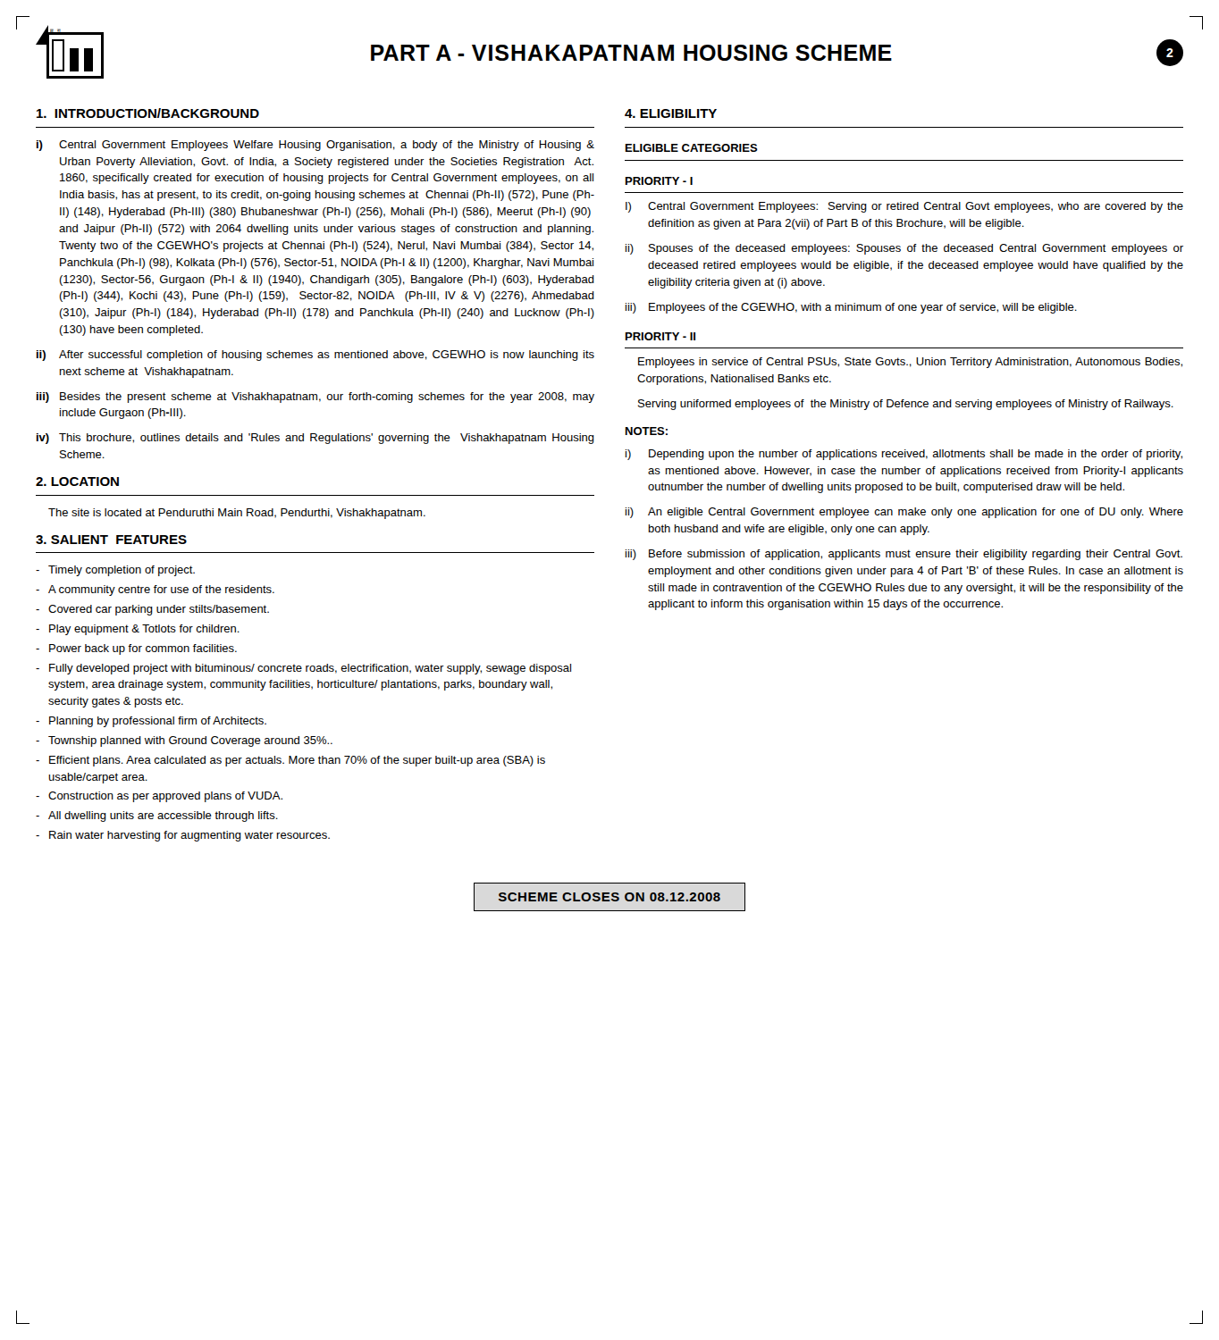म गृ
PART A - VISHAKAPATNAM HOUSING SCHEME
2
1. INTRODUCTION/BACKGROUND
i) Central Government Employees Welfare Housing Organisation, a body of the Ministry of Housing & Urban Poverty Alleviation, Govt. of India, a Society registered under the Societies Registration Act. 1860, specifically created for execution of housing projects for Central Government employees, on all India basis, has at present, to its credit, on-going housing schemes at Chennai (Ph-II) (572), Pune (Ph-II) (148), Hyderabad (Ph-III) (380) Bhubaneshwar (Ph-I) (256), Mohali (Ph-I) (586), Meerut (Ph-I) (90) and Jaipur (Ph-II) (572) with 2064 dwelling units under various stages of construction and planning. Twenty two of the CGEWHO's projects at Chennai (Ph-I) (524), Nerul, Navi Mumbai (384), Sector 14, Panchkula (Ph-I) (98), Kolkata (Ph-I) (576), Sector-51, NOIDA (Ph-I & II) (1200), Kharghar, Navi Mumbai (1230), Sector-56, Gurgaon (Ph-I & II) (1940), Chandigarh (305), Bangalore (Ph-I) (603), Hyderabad (Ph-I) (344), Kochi (43), Pune (Ph-I) (159), Sector-82, NOIDA (Ph-III, IV & V) (2276), Ahmedabad (310), Jaipur (Ph-I) (184), Hyderabad (Ph-II) (178) and Panchkula (Ph-II) (240) and Lucknow (Ph-I) (130) have been completed.
ii) After successful completion of housing schemes as mentioned above, CGEWHO is now launching its next scheme at Vishakhapatnam.
iii) Besides the present scheme at Vishakhapatnam, our forth-coming schemes for the year 2008, may include Gurgaon (Ph-III).
iv) This brochure, outlines details and 'Rules and Regulations' governing the Vishakhapatnam Housing Scheme.
2. LOCATION
The site is located at Penduruthi Main Road, Pendurthi, Vishakhapatnam.
3. SALIENT FEATURES
Timely completion of project.
A community centre for use of the residents.
Covered car parking under stilts/basement.
Play equipment & Totlots for children.
Power back up for common facilities.
Fully developed project with bituminous/ concrete roads, electrification, water supply, sewage disposal system, area drainage system, community facilities, horticulture/ plantations, parks, boundary wall, security gates & posts etc.
Planning by professional firm of Architects.
Township planned with Ground Coverage around 35%..
Efficient plans. Area calculated as per actuals. More than 70% of the super built-up area (SBA) is usable/carpet area.
Construction as per approved plans of VUDA.
All dwelling units are accessible through lifts.
Rain water harvesting for augmenting water resources.
4. ELIGIBILITY
ELIGIBLE CATEGORIES
PRIORITY - I
I) Central Government Employees: Serving or retired Central Govt employees, who are covered by the definition as given at Para 2(vii) of Part B of this Brochure, will be eligible.
ii) Spouses of the deceased employees: Spouses of the deceased Central Government employees or deceased retired employees would be eligible, if the deceased employee would have qualified by the eligibility criteria given at (i) above.
iii) Employees of the CGEWHO, with a minimum of one year of service, will be eligible.
PRIORITY - II
Employees in service of Central PSUs, State Govts., Union Territory Administration, Autonomous Bodies, Corporations, Nationalised Banks etc.
Serving uniformed employees of the Ministry of Defence and serving employees of Ministry of Railways.
NOTES:
i) Depending upon the number of applications received, allotments shall be made in the order of priority, as mentioned above. However, in case the number of applications received from Priority-I applicants outnumber the number of dwelling units proposed to be built, computerised draw will be held.
ii) An eligible Central Government employee can make only one application for one of DU only. Where both husband and wife are eligible, only one can apply.
iii) Before submission of application, applicants must ensure their eligibility regarding their Central Govt. employment and other conditions given under para 4 of Part 'B' of these Rules. In case an allotment is still made in contravention of the CGEWHO Rules due to any oversight, it will be the responsibility of the applicant to inform this organisation within 15 days of the occurrence.
SCHEME CLOSES ON 08.12.2008